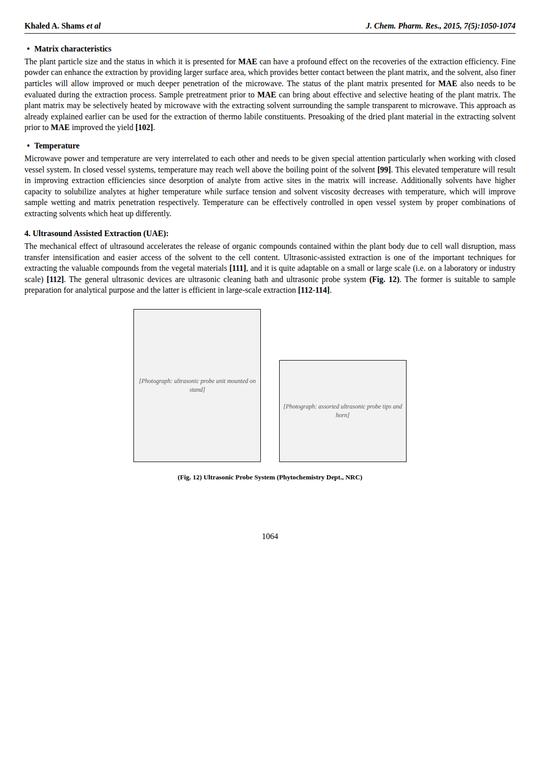Khaled A. Shams et al
J. Chem. Pharm. Res., 2015, 7(5):1050-1074
Matrix characteristics
The plant particle size and the status in which it is presented for MAE can have a profound effect on the recoveries of the extraction efficiency. Fine powder can enhance the extraction by providing larger surface area, which provides better contact between the plant matrix, and the solvent, also finer particles will allow improved or much deeper penetration of the microwave. The status of the plant matrix presented for MAE also needs to be evaluated during the extraction process. Sample pretreatment prior to MAE can bring about effective and selective heating of the plant matrix. The plant matrix may be selectively heated by microwave with the extracting solvent surrounding the sample transparent to microwave. This approach as already explained earlier can be used for the extraction of thermo labile constituents. Presoaking of the dried plant material in the extracting solvent prior to MAE improved the yield [102].
Temperature
Microwave power and temperature are very interrelated to each other and needs to be given special attention particularly when working with closed vessel system. In closed vessel systems, temperature may reach well above the boiling point of the solvent [99]. This elevated temperature will result in improving extraction efficiencies since desorption of analyte from active sites in the matrix will increase. Additionally solvents have higher capacity to solubilize analytes at higher temperature while surface tension and solvent viscosity decreases with temperature, which will improve sample wetting and matrix penetration respectively. Temperature can be effectively controlled in open vessel system by proper combinations of extracting solvents which heat up differently.
4. Ultrasound Assisted Extraction (UAE):
The mechanical effect of ultrasound accelerates the release of organic compounds contained within the plant body due to cell wall disruption, mass transfer intensification and easier access of the solvent to the cell content. Ultrasonic-assisted extraction is one of the important techniques for extracting the valuable compounds from the vegetal materials [111], and it is quite adaptable on a small or large scale (i.e. on a laboratory or industry scale) [112]. The general ultrasonic devices are ultrasonic cleaning bath and ultrasonic probe system (Fig. 12). The former is suitable to sample preparation for analytical purpose and the latter is efficient in large-scale extraction [112-114].
[Photograph: ultrasonic probe unit mounted on stand]
[Photograph: assorted ultrasonic probe tips and horn]
(Fig. 12) Ultrasonic Probe System (Phytochemistry Dept., NRC)
1064